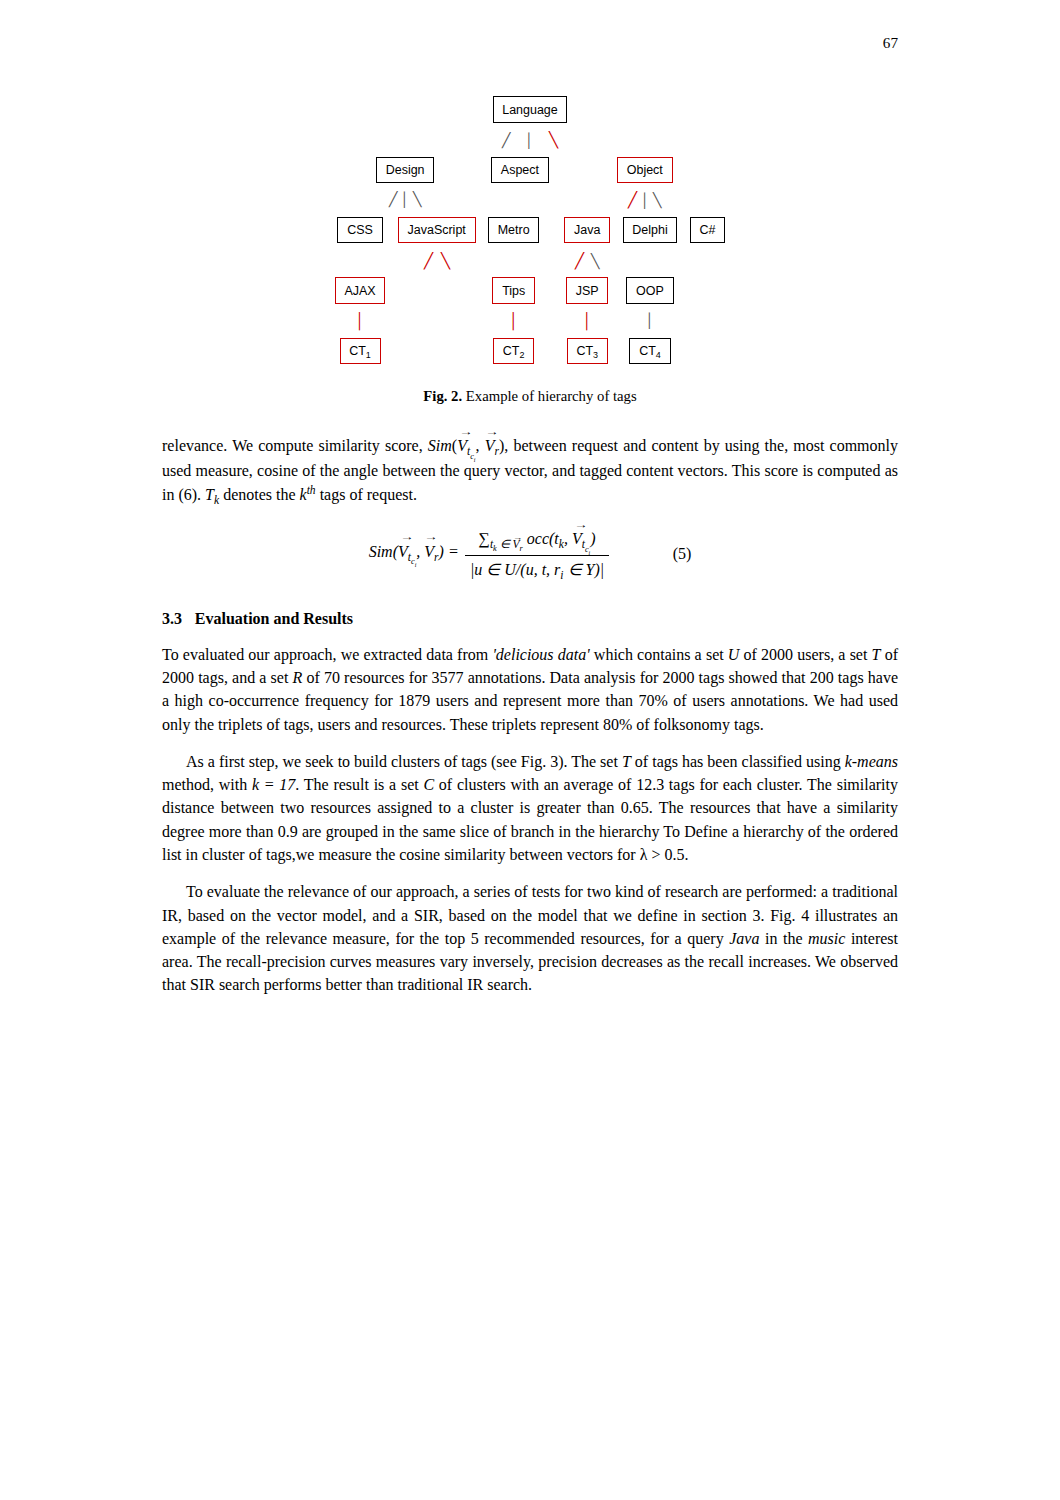67
| Language |
| ╱ │ ╲ |
| Design | Aspect | Object |
| ╱ │ ╲ | | ╱ │ ╲ |
| CSS | JavaScript | Metro | | Java | Delphi | C# |
| | ╱ ╲ | | | ╱ ╲ | | |
| AJAX | | Tips | | JSP | OOP | |
| │ | | │ | | │ | │ | |
| CT 1 | | CT 2 | | CT 3 | CT 4 | |
Fig. 2. Example of hierarchy of tags
relevance. We compute similarity score, Sim(Vtci, Vr), between request and content by using the, most commonly used measure, cosine of the angle between the query vector, and tagged content vectors. This score is computed as in (6). Tk denotes the kth tags of request.
Sim(Vtci, Vr) = ∑tk ∈ Vr occ(tk, Vtci) |u ∈ U/(u, t, ri ∈ Y)|
(5)
3.3 Evaluation and Results
To evaluated our approach, we extracted data from 'delicious data' which contains a set U of 2000 users, a set T of 2000 tags, and a set R of 70 resources for 3577 annotations. Data analysis for 2000 tags showed that 200 tags have a high co-occurrence frequency for 1879 users and represent more than 70% of users annotations. We had used only the triplets of tags, users and resources. These triplets represent 80% of folksonomy tags.
As a first step, we seek to build clusters of tags (see Fig. 3). The set T of tags has been classified using k-means method, with k = 17. The result is a set C of clusters with an average of 12.3 tags for each cluster. The similarity distance between two resources assigned to a cluster is greater than 0.65. The resources that have a similarity degree more than 0.9 are grouped in the same slice of branch in the hierarchy To Define a hierarchy of the ordered list in cluster of tags,we measure the cosine similarity between vectors for λ > 0.5.
To evaluate the relevance of our approach, a series of tests for two kind of research are performed: a traditional IR, based on the vector model, and a SIR, based on the model that we define in section 3. Fig. 4 illustrates an example of the relevance measure, for the top 5 recommended resources, for a query Java in the music interest area. The recall-precision curves measures vary inversely, precision decreases as the recall increases. We observed that SIR search performs better than traditional IR search.